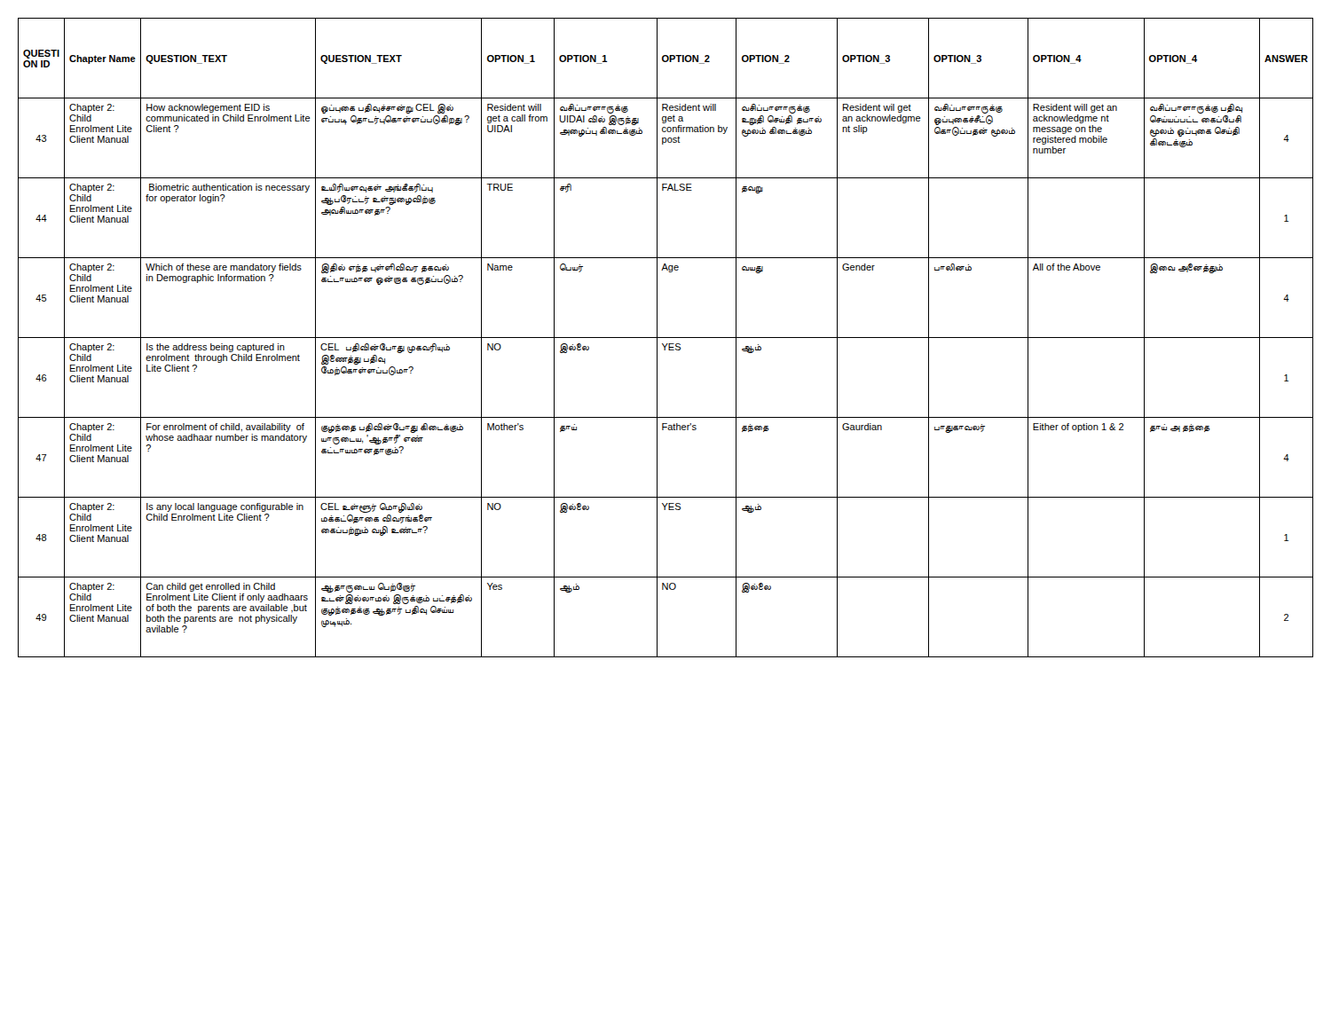| QUESTI ON ID | Chapter Name | QUESTION_TEXT | QUESTION_TEXT | OPTION_1 | OPTION_1 | OPTION_2 | OPTION_2 | OPTION_3 | OPTION_3 | OPTION_4 | OPTION_4 | ANSWER |
| --- | --- | --- | --- | --- | --- | --- | --- | --- | --- | --- | --- | --- |
| 43 | Chapter 2: Child Enrolment Lite Client Manual | How acknowlegement EID is communicated in Child Enrolment Lite Client ? | ஒப்புகை பதிவுச்சான்று CEL இல் எப்படி தொடர்புகொள்ளப்படுகிறது ? | Resident will get a call from UIDAI | வசிப்பாளாருக்கு UIDAI வில் இருந்து அழைப்பு கிடைக்கும் | Resident will get a confirmation by post | வசிப்பாளாருக்கு உறுதி செய்தி தபால் மூலம் கிடைக்கும் | Resident wil get an acknowledgme nt slip | வசிப்பாளாருக்கு ஒப்புகைச்சீட்டு கொடுப்பதன் மூலம் | Resident will get an acknowledgme nt message on the registered mobile number | வசிப்பாளாருக்கு பதிவு செய்யப்பட்ட கைப்பேசி மூலம் ஒப்புகை செய்தி கிடைக்கும் | 4 |
| 44 | Chapter 2: Child Enrolment Lite Client Manual | Biometric authentication is necessary for operator login? | உயிரியளவுகள் அங்கீகரிப்பு ஆபரேட்டர் உள்நுழைவிற்கு அவசியமானதா? | TRUE | சரி | FALSE | தவறு | | | | | 1 |
| 45 | Chapter 2: Child Enrolment Lite Client Manual | Which of these are mandatory fields in Demographic Information ? | இதில் எந்த புள்ளிவிவர தகவல் கட்டாயமான ஒன்றாக கருதப்படும்? | Name | பெயர் | Age | வயது | Gender | பாலினம் | All of the Above | இவை அனைத்தும் | 4 |
| 46 | Chapter 2: Child Enrolment Lite Client Manual | Is the address being captured in enrolment through Child Enrolment Lite Client ? | CEL பதிவின்போது முகவரியும் இணைத்து பதிவு மேற்கொள்ளப்படுமா? | NO | இல்லை | YES | ஆம் | | | | | 1 |
| 47 | Chapter 2: Child Enrolment Lite Client Manual | For enrolment of child, availability of whose aadhaar number is mandatory ? | குழந்தை பதிவின்போது கிடைக்கும் யாருடைய, 'ஆதாரீ' எண் கட்டாயமானதாகும்? | Mother's | தாய் | Father's | தந்தை | Gaurdian | பாதுகாவலர் | Either of option 1 & 2 | தாய் அ தந்தை | 4 |
| 48 | Chapter 2: Child Enrolment Lite Client Manual | Is any local language configurable in Child Enrolment Lite Client ? | CEL உள்ளூர் மொழியில் மக்கட்தொகை விவரங்களை கைப்பற்றும் வழி உண்டா? | NO | இல்லை | YES | ஆம் | | | | | 1 |
| 49 | Chapter 2: Child Enrolment Lite Client Manual | Can child get enrolled in Child Enrolment Lite Client if only aadhaars of both the parents are available ,but both the parents are not physically avilable ? | ஆதாருடைய பெற்றோர் உடன்இல்லாமல் இருக்கும் பட்சத்தில் குழந்தைக்கு ஆதார் பதிவு செய்ய முடியும். | Yes | ஆம் | NO | இல்லை | | | | | 2 |